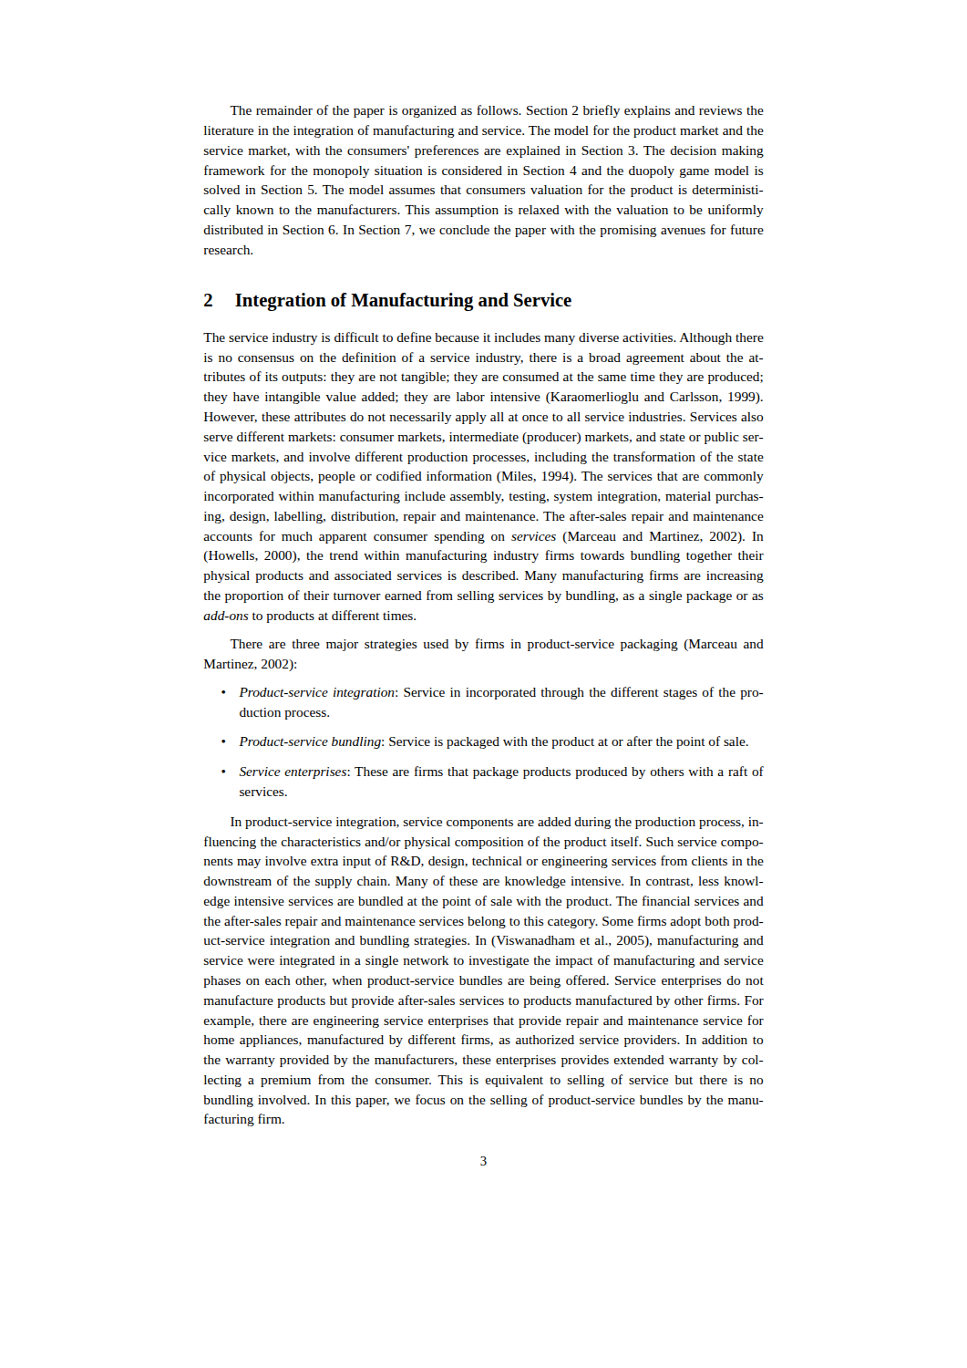The remainder of the paper is organized as follows. Section 2 briefly explains and reviews the literature in the integration of manufacturing and service. The model for the product market and the service market, with the consumers' preferences are explained in Section 3. The decision making framework for the monopoly situation is considered in Section 4 and the duopoly game model is solved in Section 5. The model assumes that consumers valuation for the product is deterministically known to the manufacturers. This assumption is relaxed with the valuation to be uniformly distributed in Section 6. In Section 7, we conclude the paper with the promising avenues for future research.
2 Integration of Manufacturing and Service
The service industry is difficult to define because it includes many diverse activities. Although there is no consensus on the definition of a service industry, there is a broad agreement about the attributes of its outputs: they are not tangible; they are consumed at the same time they are produced; they have intangible value added; they are labor intensive (Karaomerlioglu and Carlsson, 1999). However, these attributes do not necessarily apply all at once to all service industries. Services also serve different markets: consumer markets, intermediate (producer) markets, and state or public service markets, and involve different production processes, including the transformation of the state of physical objects, people or codified information (Miles, 1994). The services that are commonly incorporated within manufacturing include assembly, testing, system integration, material purchasing, design, labelling, distribution, repair and maintenance. The after-sales repair and maintenance accounts for much apparent consumer spending on services (Marceau and Martinez, 2002). In (Howells, 2000), the trend within manufacturing industry firms towards bundling together their physical products and associated services is described. Many manufacturing firms are increasing the proportion of their turnover earned from selling services by bundling, as a single package or as add-ons to products at different times.
There are three major strategies used by firms in product-service packaging (Marceau and Martinez, 2002):
Product-service integration: Service in incorporated through the different stages of the production process.
Product-service bundling: Service is packaged with the product at or after the point of sale.
Service enterprises: These are firms that package products produced by others with a raft of services.
In product-service integration, service components are added during the production process, influencing the characteristics and/or physical composition of the product itself. Such service components may involve extra input of R&D, design, technical or engineering services from clients in the downstream of the supply chain. Many of these are knowledge intensive. In contrast, less knowledge intensive services are bundled at the point of sale with the product. The financial services and the after-sales repair and maintenance services belong to this category. Some firms adopt both product-service integration and bundling strategies. In (Viswanadham et al., 2005), manufacturing and service were integrated in a single network to investigate the impact of manufacturing and service phases on each other, when product-service bundles are being offered. Service enterprises do not manufacture products but provide after-sales services to products manufactured by other firms. For example, there are engineering service enterprises that provide repair and maintenance service for home appliances, manufactured by different firms, as authorized service providers. In addition to the warranty provided by the manufacturers, these enterprises provides extended warranty by collecting a premium from the consumer. This is equivalent to selling of service but there is no bundling involved. In this paper, we focus on the selling of product-service bundles by the manufacturing firm.
3